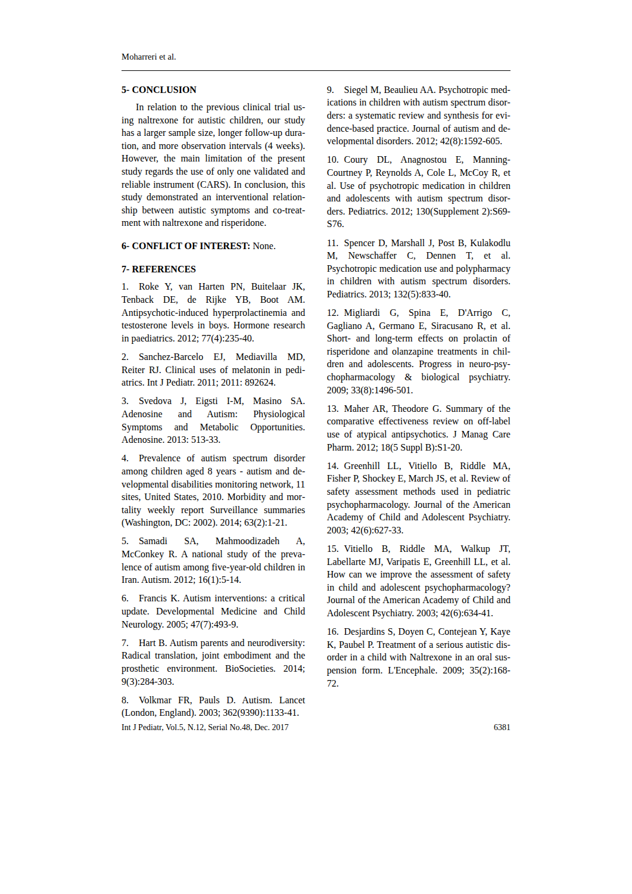Moharreri et al.
5- CONCLUSION
In relation to the previous clinical trial using naltrexone for autistic children, our study has a larger sample size, longer follow-up duration, and more observation intervals (4 weeks). However, the main limitation of the present study regards the use of only one validated and reliable instrument (CARS). In conclusion, this study demonstrated an interventional relationship between autistic symptoms and co-treatment with naltrexone and risperidone.
6- CONFLICT OF INTEREST: None.
7- REFERENCES
1. Roke Y, van Harten PN, Buitelaar JK, Tenback DE, de Rijke YB, Boot AM. Antipsychotic-induced hyperprolactinemia and testosterone levels in boys. Hormone research in paediatrics. 2012; 77(4):235-40.
2. Sanchez-Barcelo EJ, Mediavilla MD, Reiter RJ. Clinical uses of melatonin in pediatrics. Int J Pediatr. 2011; 2011: 892624.
3. Svedova J, Eigsti I-M, Masino SA. Adenosine and Autism: Physiological Symptoms and Metabolic Opportunities. Adenosine. 2013: 513-33.
4. Prevalence of autism spectrum disorder among children aged 8 years - autism and developmental disabilities monitoring network, 11 sites, United States, 2010. Morbidity and mortality weekly report Surveillance summaries (Washington, DC: 2002). 2014; 63(2):1-21.
5. Samadi SA, Mahmoodizadeh A, McConkey R. A national study of the prevalence of autism among five-year-old children in Iran. Autism. 2012; 16(1):5-14.
6. Francis K. Autism interventions: a critical update. Developmental Medicine and Child Neurology. 2005; 47(7):493-9.
7. Hart B. Autism parents and neurodiversity: Radical translation, joint embodiment and the prosthetic environment. BioSocieties. 2014; 9(3):284-303.
8. Volkmar FR, Pauls D. Autism. Lancet (London, England). 2003; 362(9390):1133-41.
9. Siegel M, Beaulieu AA. Psychotropic medications in children with autism spectrum disorders: a systematic review and synthesis for evidence-based practice. Journal of autism and developmental disorders. 2012; 42(8):1592-605.
10. Coury DL, Anagnostou E, Manning-Courtney P, Reynolds A, Cole L, McCoy R, et al. Use of psychotropic medication in children and adolescents with autism spectrum disorders. Pediatrics. 2012; 130(Supplement 2):S69-S76.
11. Spencer D, Marshall J, Post B, Kulakodlu M, Newschaffer C, Dennen T, et al. Psychotropic medication use and polypharmacy in children with autism spectrum disorders. Pediatrics. 2013; 132(5):833-40.
12. Migliardi G, Spina E, D'Arrigo C, Gagliano A, Germano E, Siracusano R, et al. Short- and long-term effects on prolactin of risperidone and olanzapine treatments in children and adolescents. Progress in neuro-psychopharmacology & biological psychiatry. 2009; 33(8):1496-501.
13. Maher AR, Theodore G. Summary of the comparative effectiveness review on off-label use of atypical antipsychotics. J Manag Care Pharm. 2012; 18(5 Suppl B):S1-20.
14. Greenhill LL, Vitiello B, Riddle MA, Fisher P, Shockey E, March JS, et al. Review of safety assessment methods used in pediatric psychopharmacology. Journal of the American Academy of Child and Adolescent Psychiatry. 2003; 42(6):627-33.
15. Vitiello B, Riddle MA, Walkup JT, Labellarte MJ, Varipatis E, Greenhill LL, et al. How can we improve the assessment of safety in child and adolescent psychopharmacology? Journal of the American Academy of Child and Adolescent Psychiatry. 2003; 42(6):634-41.
16. Desjardins S, Doyen C, Contejean Y, Kaye K, Paubel P. Treatment of a serious autistic disorder in a child with Naltrexone in an oral suspension form. L'Encephale. 2009; 35(2):168-72.
Int J Pediatr, Vol.5, N.12, Serial No.48, Dec. 2017 6381